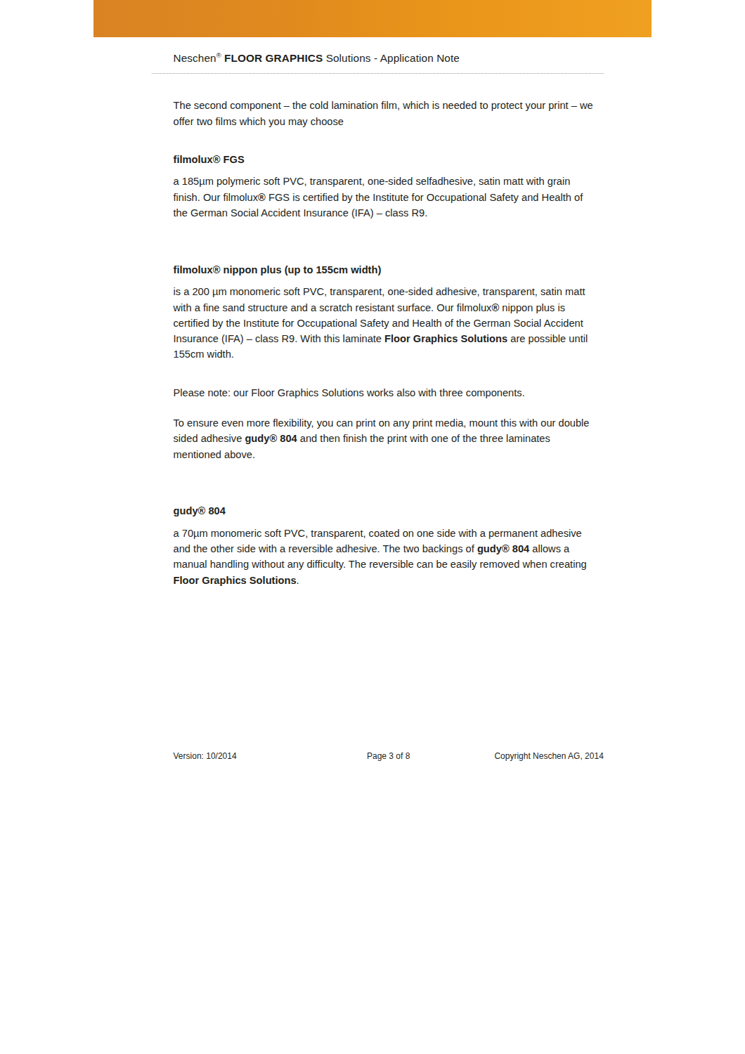Neschen® FLOOR GRAPHICS Solutions - Application Note
The second component – the cold lamination film, which is needed to protect your print – we offer two films which you may choose
filmolux® FGS
a 185µm polymeric soft PVC, transparent, one-sided selfadhesive, satin matt with grain finish. Our filmolux® FGS is certified by the Institute for Occupational Safety and Health of the German Social Accident Insurance (IFA) – class R9.
filmolux® nippon plus (up to 155cm width)
is a 200 µm monomeric soft PVC, transparent, one-sided adhesive, transparent, satin matt with a fine sand structure and a scratch resistant surface. Our filmolux® nippon plus is certified by the Institute for Occupational Safety and Health of the German Social Accident Insurance (IFA) – class R9. With this laminate Floor Graphics Solutions are possible until 155cm width.
Please note: our Floor Graphics Solutions works also with three components.
To ensure even more flexibility, you can print on any print media, mount this with our double sided adhesive gudy® 804 and then finish the print with one of the three laminates mentioned above.
gudy® 804
a 70µm monomeric soft PVC, transparent, coated on one side with a permanent adhesive and the other side with a reversible adhesive. The two backings of gudy® 804 allows a manual handling without any difficulty. The reversible can be easily removed when creating Floor Graphics Solutions.
Version: 10/2014
Page 3 of 8
Copyright Neschen AG, 2014